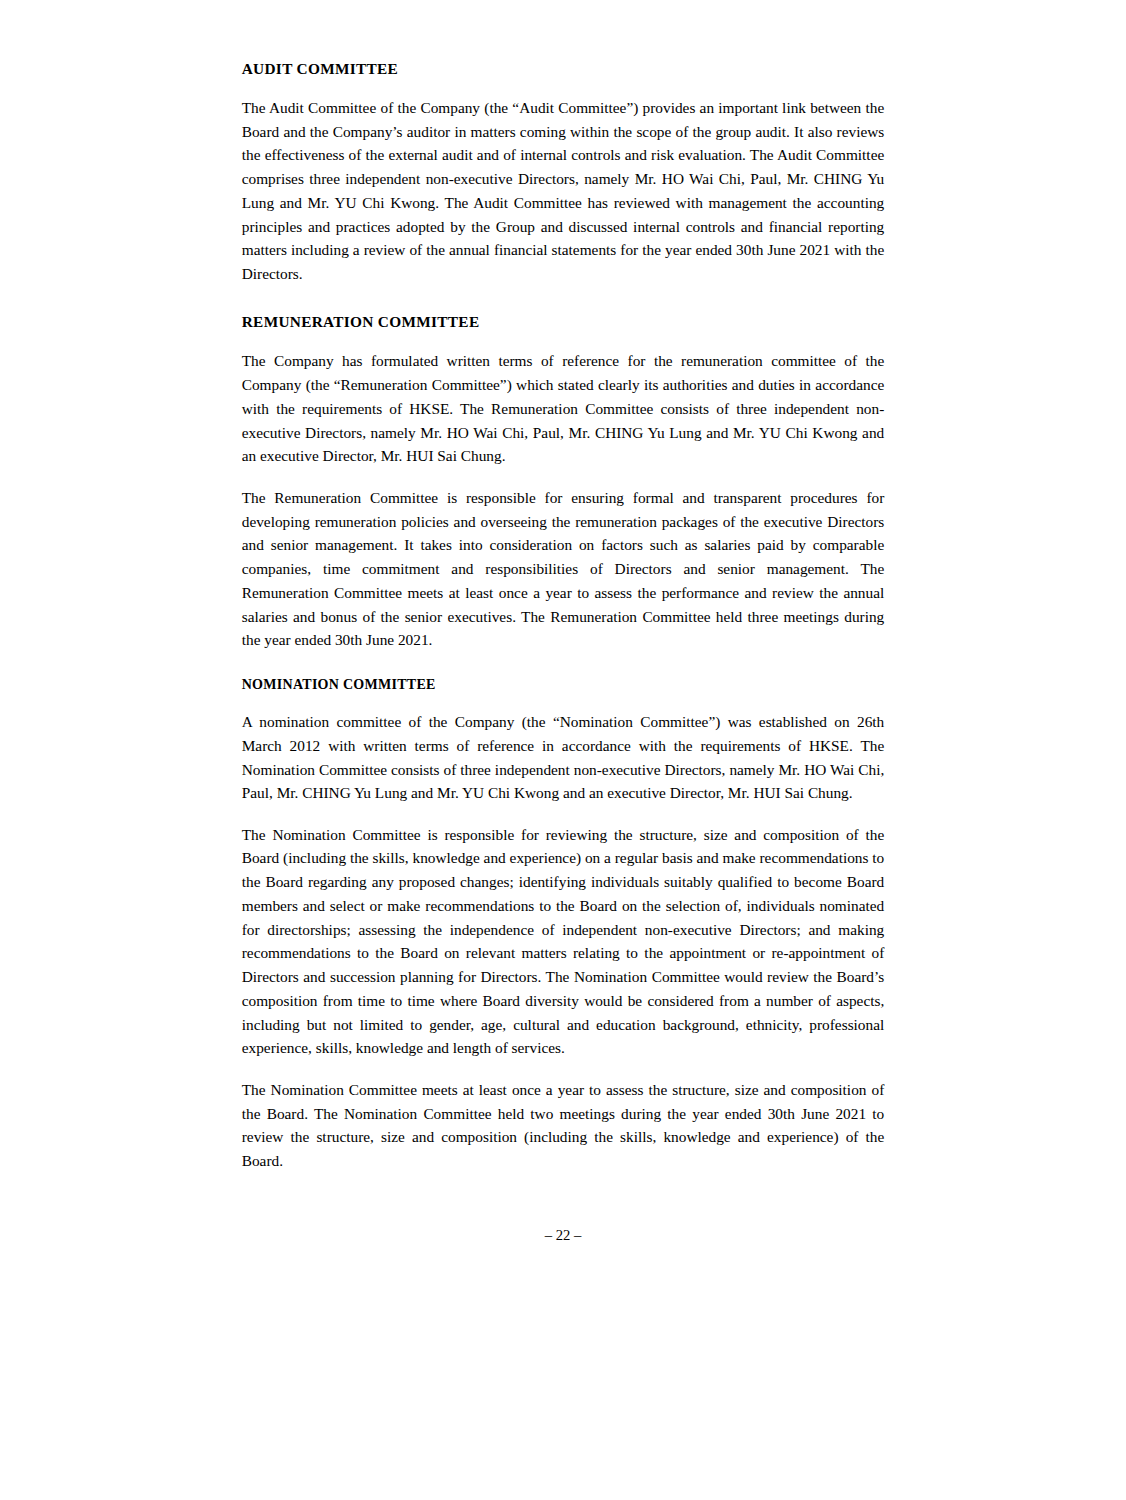Audit Committee
The Audit Committee of the Company (the “Audit Committee”) provides an important link between the Board and the Company’s auditor in matters coming within the scope of the group audit. It also reviews the effectiveness of the external audit and of internal controls and risk evaluation. The Audit Committee comprises three independent non-executive Directors, namely Mr. HO Wai Chi, Paul, Mr. CHING Yu Lung and Mr. YU Chi Kwong. The Audit Committee has reviewed with management the accounting principles and practices adopted by the Group and discussed internal controls and financial reporting matters including a review of the annual financial statements for the year ended 30th June 2021 with the Directors.
Remuneration Committee
The Company has formulated written terms of reference for the remuneration committee of the Company (the “Remuneration Committee”) which stated clearly its authorities and duties in accordance with the requirements of HKSE. The Remuneration Committee consists of three independent non-executive Directors, namely Mr. HO Wai Chi, Paul, Mr. CHING Yu Lung and Mr. YU Chi Kwong and an executive Director, Mr. HUI Sai Chung.
The Remuneration Committee is responsible for ensuring formal and transparent procedures for developing remuneration policies and overseeing the remuneration packages of the executive Directors and senior management. It takes into consideration on factors such as salaries paid by comparable companies, time commitment and responsibilities of Directors and senior management. The Remuneration Committee meets at least once a year to assess the performance and review the annual salaries and bonus of the senior executives. The Remuneration Committee held three meetings during the year ended 30th June 2021.
Nomination Committee
A nomination committee of the Company (the “Nomination Committee”) was established on 26th March 2012 with written terms of reference in accordance with the requirements of HKSE. The Nomination Committee consists of three independent non-executive Directors, namely Mr. HO Wai Chi, Paul, Mr. CHING Yu Lung and Mr. YU Chi Kwong and an executive Director, Mr. HUI Sai Chung.
The Nomination Committee is responsible for reviewing the structure, size and composition of the Board (including the skills, knowledge and experience) on a regular basis and make recommendations to the Board regarding any proposed changes; identifying individuals suitably qualified to become Board members and select or make recommendations to the Board on the selection of, individuals nominated for directorships; assessing the independence of independent non-executive Directors; and making recommendations to the Board on relevant matters relating to the appointment or re-appointment of Directors and succession planning for Directors. The Nomination Committee would review the Board’s composition from time to time where Board diversity would be considered from a number of aspects, including but not limited to gender, age, cultural and education background, ethnicity, professional experience, skills, knowledge and length of services.
The Nomination Committee meets at least once a year to assess the structure, size and composition of the Board. The Nomination Committee held two meetings during the year ended 30th June 2021 to review the structure, size and composition (including the skills, knowledge and experience) of the Board.
– 22 –